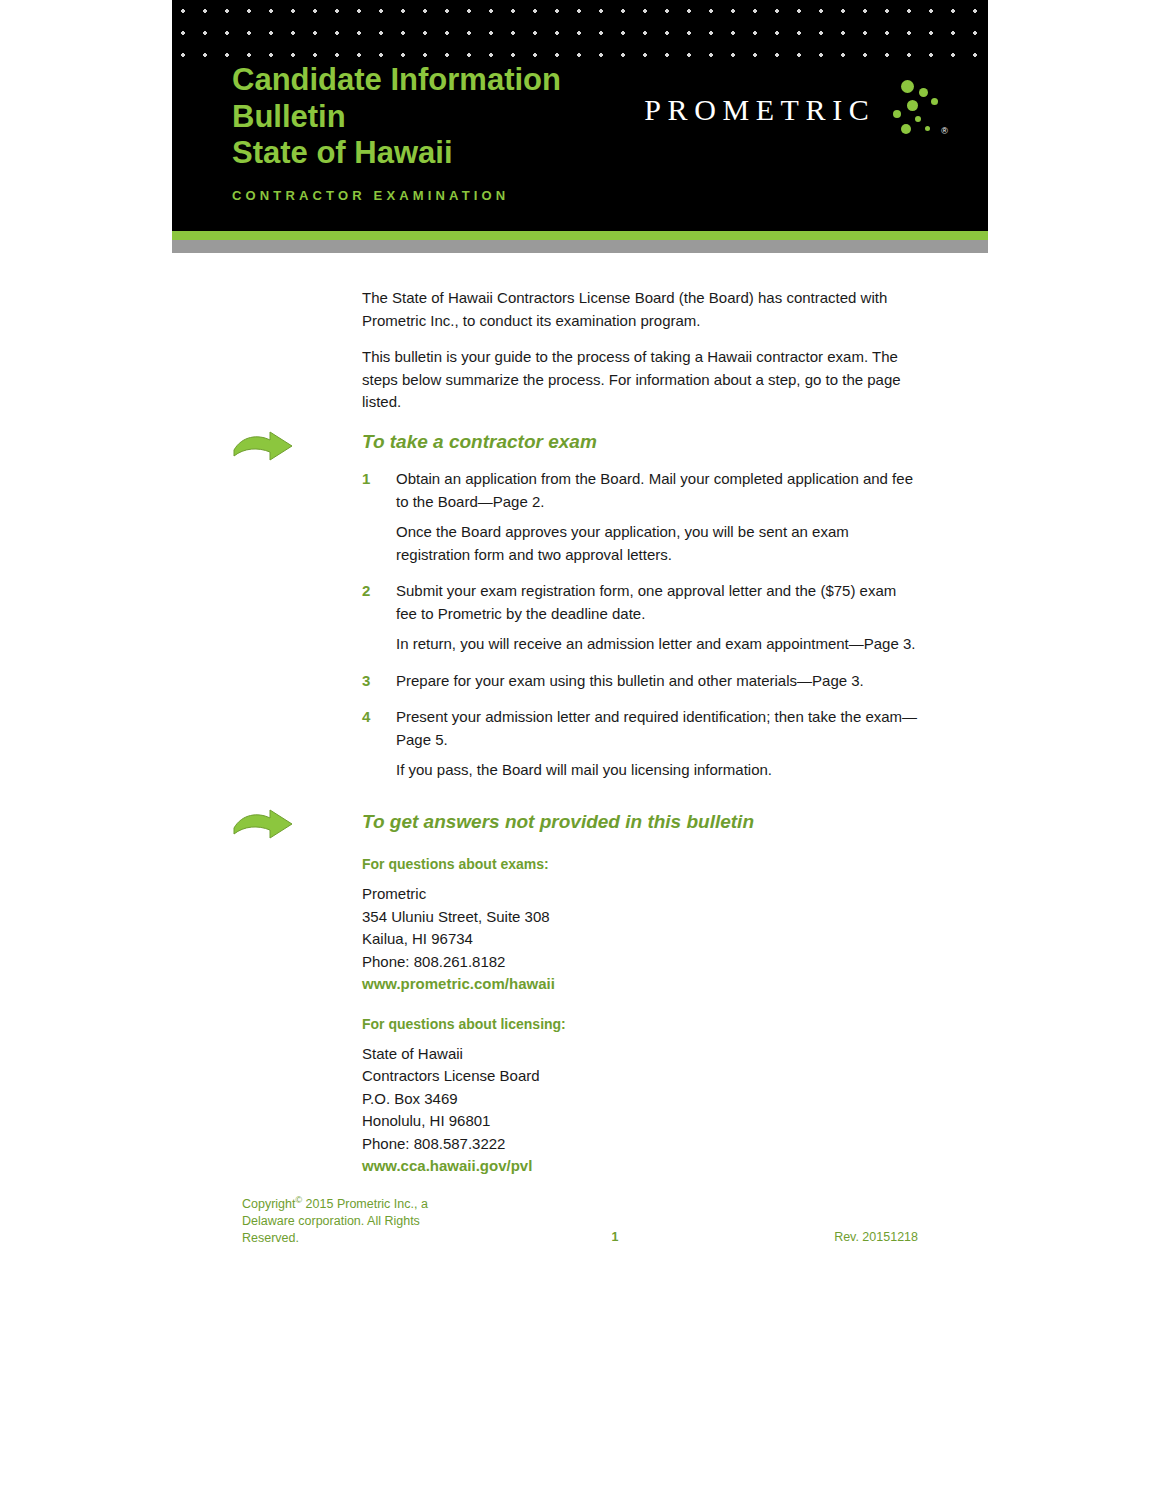Candidate Information BulletinState of Hawaii
CONTRACTOR EXAMINATION
PROMETRIC ®
The State of Hawaii Contractors License Board (the Board) has contracted with Prometric Inc., to conduct its examination program.
This bulletin is your guide to the process of taking a Hawaii contractor exam. The steps below summarize the process. For information about a step, go to the page listed.
To take a contractor exam
Obtain an application from the Board. Mail your completed application and fee to the Board—Page 2.
Once the Board approves your application, you will be sent an exam registration form and two approval letters.
Submit your exam registration form, one approval letter and the ($75) exam fee to Prometric by the deadline date.
In return, you will receive an admission letter and exam appointment—Page 3.
Prepare for your exam using this bulletin and other materials—Page 3.
Present your admission letter and required identification; then take the exam—Page 5.
If you pass, the Board will mail you licensing information.
To get answers not provided in this bulletin
For questions about exams:
Prometric
354 Uluniu Street, Suite 308
Kailua, HI 96734
Phone: 808.261.8182
www.prometric.com/hawaii
For questions about licensing:
State of Hawaii
Contractors License Board
P.O. Box 3469
Honolulu, HI 96801
Phone: 808.587.3222
www.cca.hawaii.gov/pvl
Copyright© 2015 Prometric Inc., a Delaware corporation. All Rights Reserved.
1
Rev. 20151218